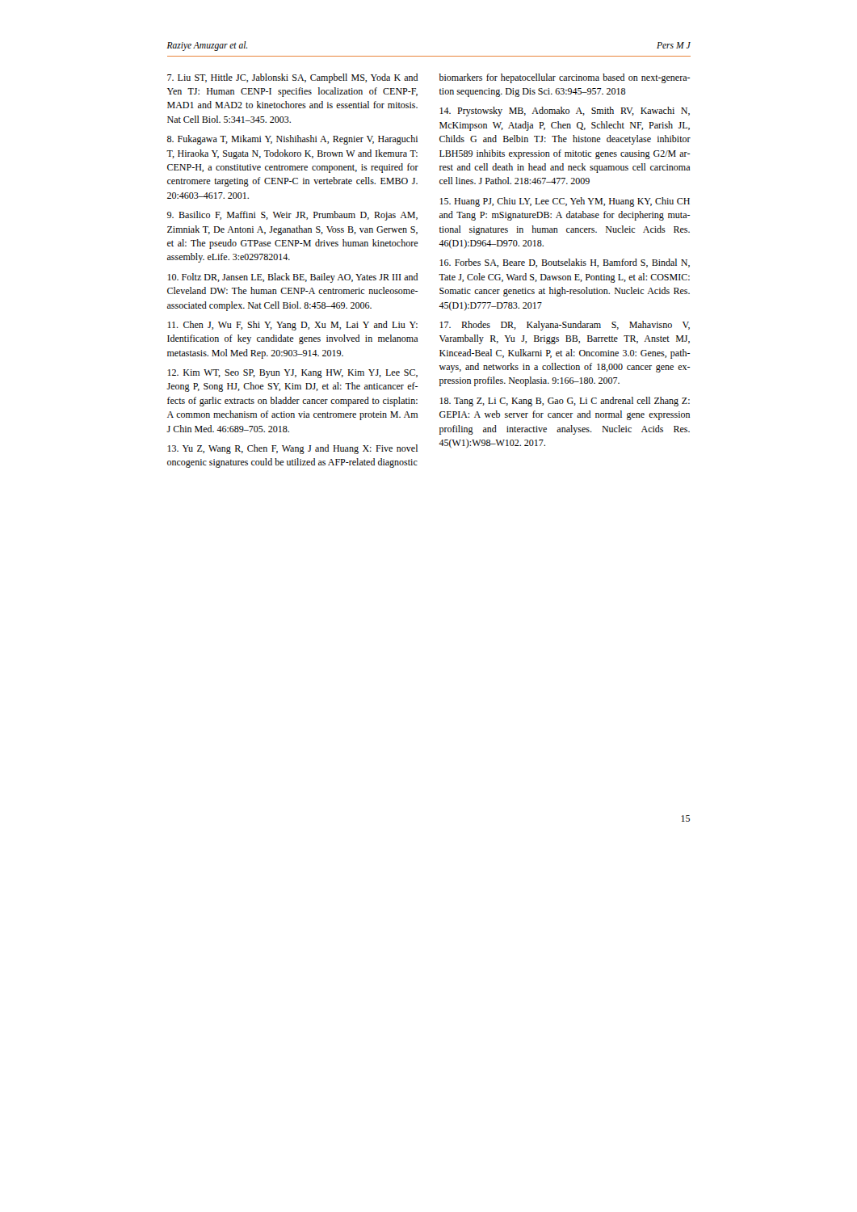Raziye Amuzgar et al.
Pers M J
7. Liu ST, Hittle JC, Jablonski SA, Campbell MS, Yoda K and Yen TJ: Human CENP-I specifies localization of CENP-F, MAD1 and MAD2 to kinetochores and is essential for mitosis. Nat Cell Biol. 5:341–345. 2003.
8. Fukagawa T, Mikami Y, Nishihashi A, Regnier V, Haraguchi T, Hiraoka Y, Sugata N, Todokoro K, Brown W and Ikemura T: CENP-H, a constitutive centromere component, is required for centromere targeting of CENP-C in vertebrate cells. EMBO J. 20:4603–4617. 2001.
9. Basilico F, Maffini S, Weir JR, Prumbaum D, Rojas AM, Zimniak T, De Antoni A, Jeganathan S, Voss B, van Gerwen S, et al: The pseudo GTPase CENP-M drives human kinetochore assembly. eLife. 3:e029782014.
10. Foltz DR, Jansen LE, Black BE, Bailey AO, Yates JR III and Cleveland DW: The human CENP-A centromeric nucleosome-associated complex. Nat Cell Biol. 8:458–469. 2006.
11. Chen J, Wu F, Shi Y, Yang D, Xu M, Lai Y and Liu Y: Identification of key candidate genes involved in melanoma metastasis. Mol Med Rep. 20:903–914. 2019.
12. Kim WT, Seo SP, Byun YJ, Kang HW, Kim YJ, Lee SC, Jeong P, Song HJ, Choe SY, Kim DJ, et al: The anticancer effects of garlic extracts on bladder cancer compared to cisplatin: A common mechanism of action via centromere protein M. Am J Chin Med. 46:689–705. 2018.
13. Yu Z, Wang R, Chen F, Wang J and Huang X: Five novel oncogenic signatures could be utilized as AFP-related diagnostic
biomarkers for hepatocellular carcinoma based on next-generation sequencing. Dig Dis Sci. 63:945–957. 2018
14. Prystowsky MB, Adomako A, Smith RV, Kawachi N, McKimpson W, Atadja P, Chen Q, Schlecht NF, Parish JL, Childs G and Belbin TJ: The histone deacetylase inhibitor LBH589 inhibits expression of mitotic genes causing G2/M arrest and cell death in head and neck squamous cell carcinoma cell lines. J Pathol. 218:467–477. 2009
15. Huang PJ, Chiu LY, Lee CC, Yeh YM, Huang KY, Chiu CH and Tang P: mSignatureDB: A database for deciphering mutational signatures in human cancers. Nucleic Acids Res. 46(D1):D964–D970. 2018.
16. Forbes SA, Beare D, Boutselakis H, Bamford S, Bindal N, Tate J, Cole CG, Ward S, Dawson E, Ponting L, et al: COSMIC: Somatic cancer genetics at high-resolution. Nucleic Acids Res. 45(D1):D777–D783. 2017
17. Rhodes DR, Kalyana-Sundaram S, Mahavisno V, Varambally R, Yu J, Briggs BB, Barrette TR, Anstet MJ, Kincead-Beal C, Kulkarni P, et al: Oncomine 3.0: Genes, pathways, and networks in a collection of 18,000 cancer gene expression profiles. Neoplasia. 9:166–180. 2007.
18. Tang Z, Li C, Kang B, Gao G, Li C andrenal cell Zhang Z: GEPIA: A web server for cancer and normal gene expression profiling and interactive analyses. Nucleic Acids Res. 45(W1):W98–W102. 2017.
15